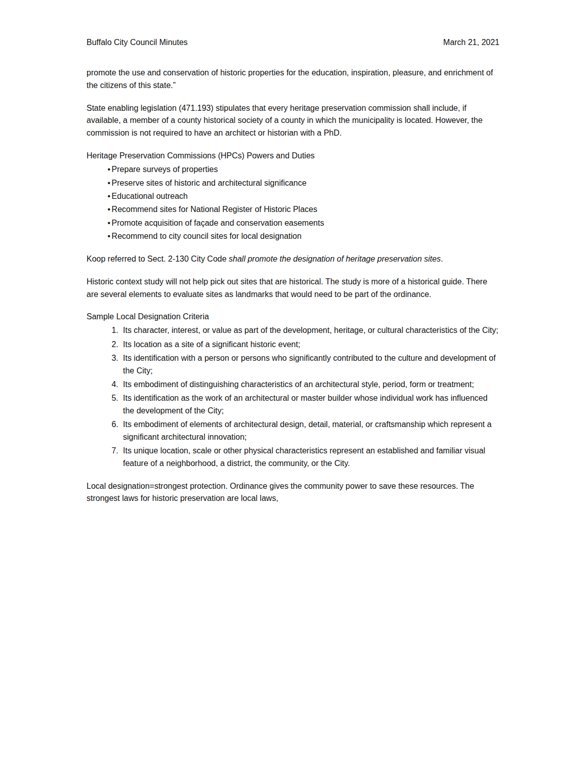Buffalo City Council Minutes March 21, 2021
promote the use and conservation of historic properties for the education, inspiration, pleasure, and enrichment of the citizens of this state.”
State enabling legislation (471.193) stipulates that every heritage preservation commission shall include, if available, a member of a county historical society of a county in which the municipality is located. However, the commission is not required to have an architect or historian with a PhD.
Heritage Preservation Commissions (HPCs) Powers and Duties
Prepare surveys of properties
Preserve sites of historic and architectural significance
Educational outreach
Recommend sites for National Register of Historic Places
Promote acquisition of façade and conservation easements
Recommend to city council sites for local designation
Koop referred to Sect. 2-130 City Code shall promote the designation of heritage preservation sites.
Historic context study will not help pick out sites that are historical. The study is more of a historical guide. There are several elements to evaluate sites as landmarks that would need to be part of the ordinance.
Sample Local Designation Criteria
Its character, interest, or value as part of the development, heritage, or cultural characteristics of the City;
Its location as a site of a significant historic event;
Its identification with a person or persons who significantly contributed to the culture and development of the City;
Its embodiment of distinguishing characteristics of an architectural style, period, form or treatment;
Its identification as the work of an architectural or master builder whose individual work has influenced the development of the City;
Its embodiment of elements of architectural design, detail, material, or craftsmanship which represent a significant architectural innovation;
Its unique location, scale or other physical characteristics represent an established and familiar visual feature of a neighborhood, a district, the community, or the City.
Local designation=strongest protection. Ordinance gives the community power to save these resources. The strongest laws for historic preservation are local laws,